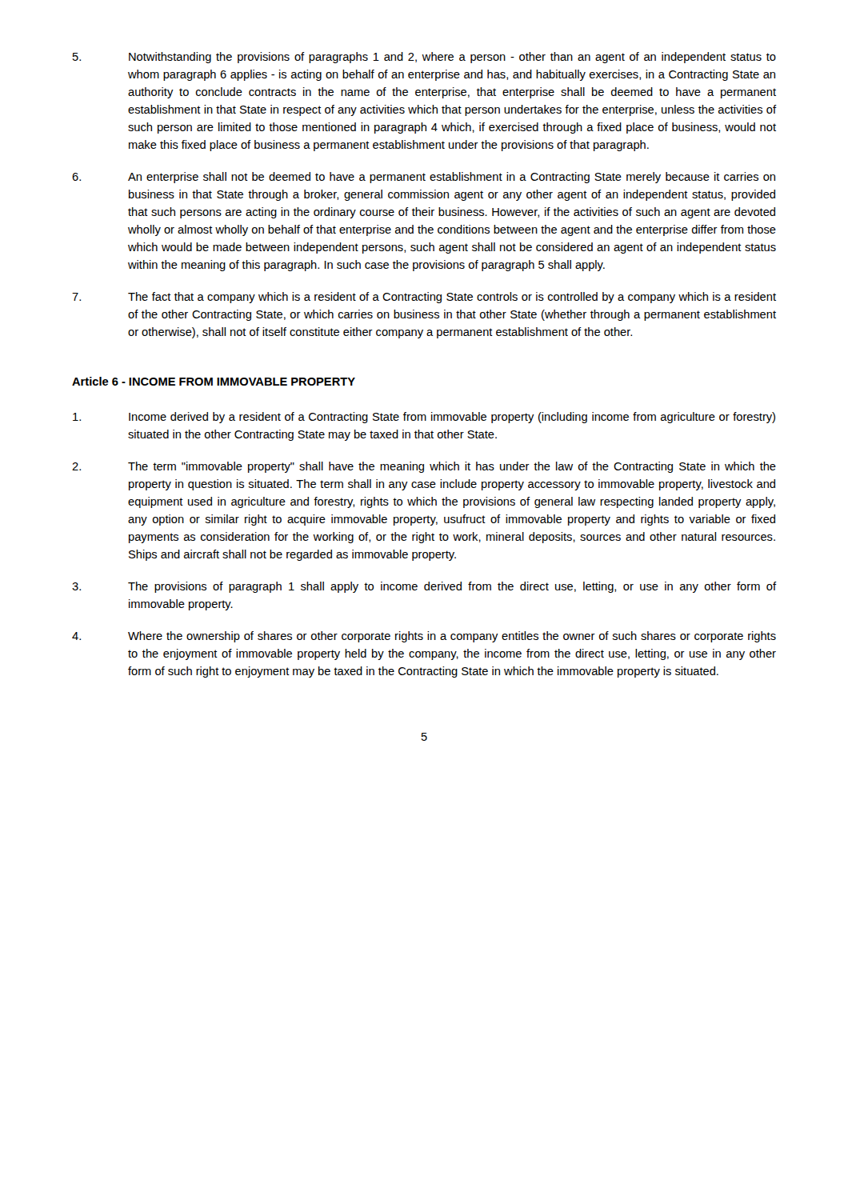5.
Notwithstanding the provisions of paragraphs 1 and 2, where a person - other than an agent of an independent status to whom paragraph 6 applies - is acting on behalf of an enterprise and has, and habitually exercises, in a Contracting State an authority to conclude contracts in the name of the enterprise, that enterprise shall be deemed to have a permanent establishment in that State in respect of any activities which that person undertakes for the enterprise, unless the activities of such person are limited to those mentioned in paragraph 4 which, if exercised through a fixed place of business, would not make this fixed place of business a permanent establishment under the provisions of that paragraph.
6.
An enterprise shall not be deemed to have a permanent establishment in a Contracting State merely because it carries on business in that State through a broker, general commission agent or any other agent of an independent status, provided that such persons are acting in the ordinary course of their business. However, if the activities of such an agent are devoted wholly or almost wholly on behalf of that enterprise and the conditions between the agent and the enterprise differ from those which would be made between independent persons, such agent shall not be considered an agent of an independent status within the meaning of this paragraph. In such case the provisions of paragraph 5 shall apply.
7.
The fact that a company which is a resident of a Contracting State controls or is controlled by a company which is a resident of the other Contracting State, or which carries on business in that other State (whether through a permanent establishment or otherwise), shall not of itself constitute either company a permanent establishment of the other.
Article 6 - INCOME FROM IMMOVABLE PROPERTY
1.
Income derived by a resident of a Contracting State from immovable property (including income from agriculture or forestry) situated in the other Contracting State may be taxed in that other State.
2.
The term "immovable property" shall have the meaning which it has under the law of the Contracting State in which the property in question is situated. The term shall in any case include property accessory to immovable property, livestock and equipment used in agriculture and forestry, rights to which the provisions of general law respecting landed property apply, any option or similar right to acquire immovable property, usufruct of immovable property and rights to variable or fixed payments as consideration for the working of, or the right to work, mineral deposits, sources and other natural resources. Ships and aircraft shall not be regarded as immovable property.
3.
The provisions of paragraph 1 shall apply to income derived from the direct use, letting, or use in any other form of immovable property.
4.
Where the ownership of shares or other corporate rights in a company entitles the owner of such shares or corporate rights to the enjoyment of immovable property held by the company, the income from the direct use, letting, or use in any other form of such right to enjoyment may be taxed in the Contracting State in which the immovable property is situated.
5